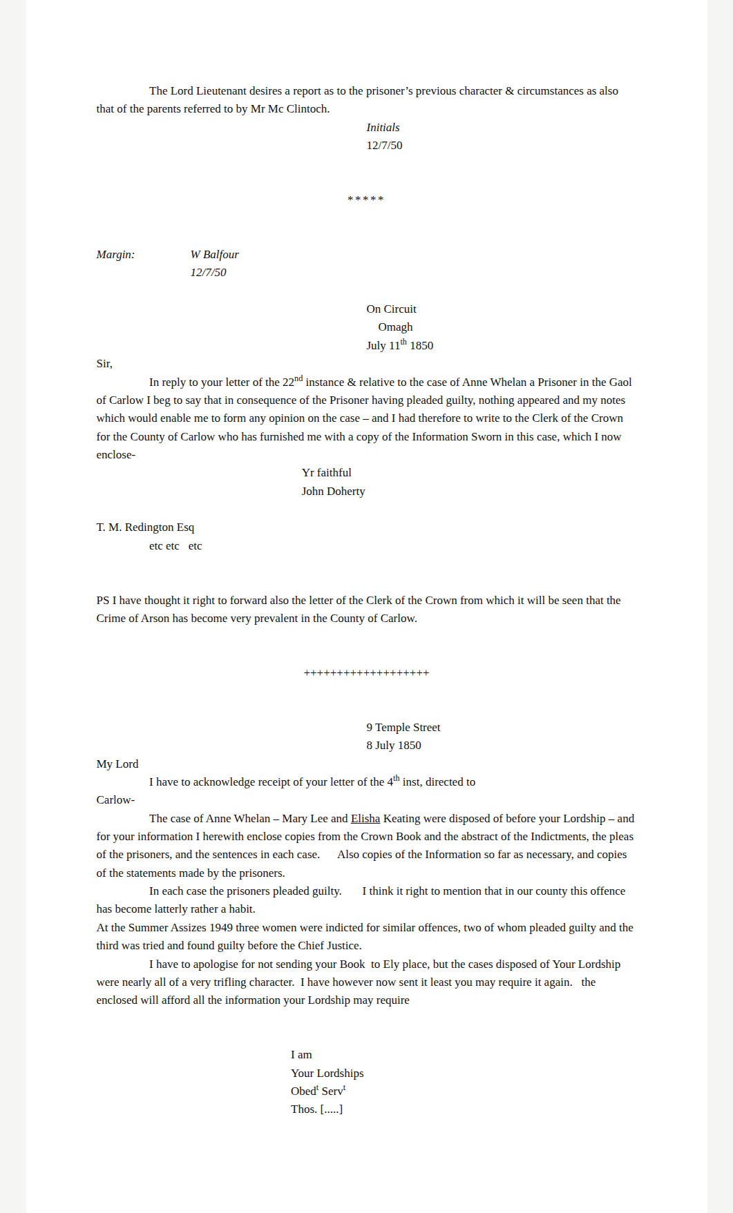The Lord Lieutenant desires a report as to the prisoner’s previous character & circumstances as also that of the parents referred to by Mr Mc Clintoch.
Initials
12/7/50
*****
Margin: W Balfour
12/7/50
On Circuit
Omagh
July 11th 1850
Sir,
In reply to your letter of the 22nd instance & relative to the case of Anne Whelan a Prisoner in the Gaol of Carlow I beg to say that in consequence of the Prisoner having pleaded guilty, nothing appeared and my notes which would enable me to form any opinion on the case – and I had therefore to write to the Clerk of the Crown for the County of Carlow who has furnished me with a copy of the Information Sworn in this case, which I now enclose-
Yr faithful
John Doherty
T. M. Redington Esq
etc etc etc
PS I have thought it right to forward also the letter of the Clerk of the Crown from which it will be seen that the Crime of Arson has become very prevalent in the County of Carlow.
+++++++++++++++++++
9 Temple Street
8 July 1850
My Lord
I have to acknowledge receipt of your letter of the 4th inst, directed to
Carlow-
The case of Anne Whelan – Mary Lee and Elisha Keating were disposed of before your Lordship – and for your information I herewith enclose copies from the Crown Book and the abstract of the Indictments, the pleas of the prisoners, and the sentences in each case. Also copies of the Information so far as necessary, and copies of the statements made by the prisoners.
In each case the prisoners pleaded guilty. I think it right to mention that in our county this offence has become latterly rather a habit.
At the Summer Assizes 1949 three women were indicted for similar offences, two of whom pleaded guilty and the third was tried and found guilty before the Chief Justice.
I have to apologise for not sending your Book to Ely place, but the cases disposed of Your Lordship were nearly all of a very trifling character. I have however now sent it least you may require it again. the enclosed will afford all the information your Lordship may require
I am
Your Lordships
Obedt Servt
Thos. [.....]